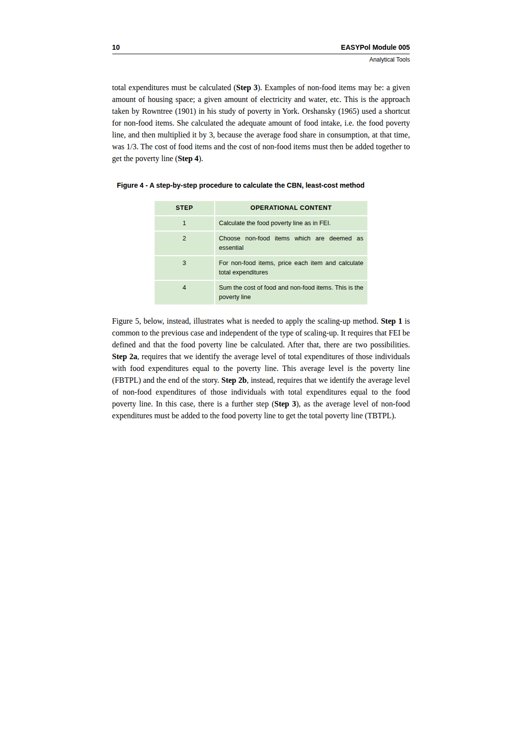10 EASYPol Module 005
Analytical Tools
total expenditures must be calculated (Step 3). Examples of non-food items may be: a given amount of housing space; a given amount of electricity and water, etc. This is the approach taken by Rowntree (1901) in his study of poverty in York. Orshansky (1965) used a shortcut for non-food items. She calculated the adequate amount of food intake, i.e. the food poverty line, and then multiplied it by 3, because the average food share in consumption, at that time, was 1/3. The cost of food items and the cost of non-food items must then be added together to get the poverty line (Step 4).
Figure 4 - A step-by-step procedure to calculate the CBN, least-cost method
| STEP | OPERATIONAL CONTENT |
| --- | --- |
| 1 | Calculate the food poverty line as in FEI. |
| 2 | Choose non-food items which are deemed as essential |
| 3 | For non-food items, price each item and calculate total expenditures |
| 4 | Sum the cost of food and non-food items. This is the poverty line |
Figure 5, below, instead, illustrates what is needed to apply the scaling-up method. Step 1 is common to the previous case and independent of the type of scaling-up. It requires that FEI be defined and that the food poverty line be calculated. After that, there are two possibilities. Step 2a, requires that we identify the average level of total expenditures of those individuals with food expenditures equal to the poverty line. This average level is the poverty line (FBTPL) and the end of the story. Step 2b, instead, requires that we identify the average level of non-food expenditures of those individuals with total expenditures equal to the food poverty line. In this case, there is a further step (Step 3), as the average level of non-food expenditures must be added to the food poverty line to get the total poverty line (TBTPL).